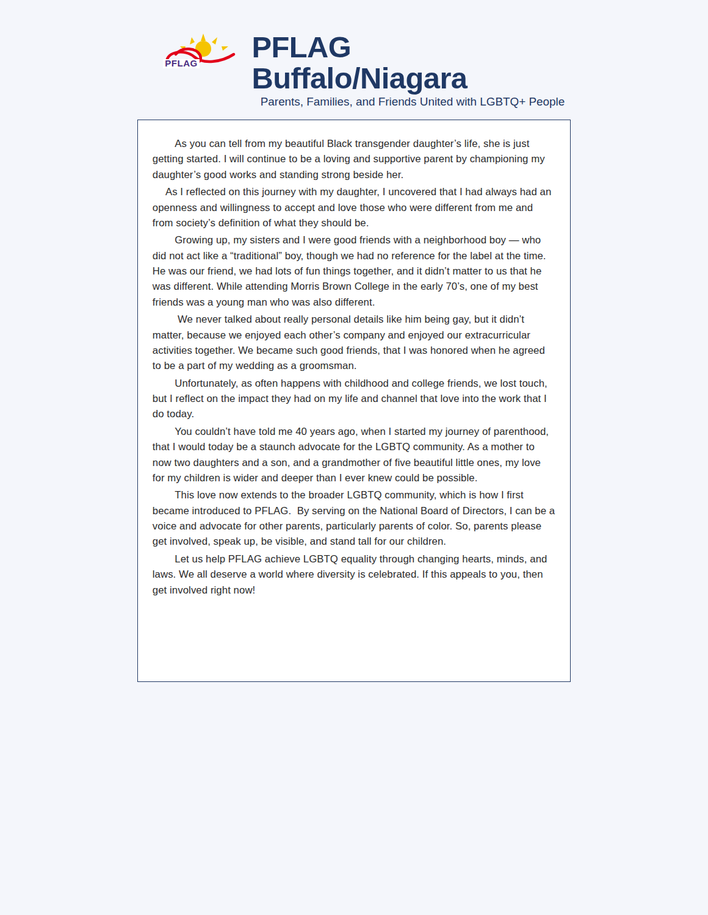PFLAG logo PFLAG
PFLAG Buffalo/Niagara
Parents, Families, and Friends United with LGBTQ+ People
As you can tell from my beautiful Black transgender daughter’s life, she is just getting started. I will continue to be a loving and supportive parent by championing my daughter’s good works and standing strong beside her.
As I reflected on this journey with my daughter, I uncovered that I had always had an openness and willingness to accept and love those who were different from me and from society’s definition of what they should be.
Growing up, my sisters and I were good friends with a neighborhood boy — who did not act like a “traditional” boy, though we had no reference for the label at the time. He was our friend, we had lots of fun things together, and it didn’t matter to us that he was different. While attending Morris Brown College in the early 70’s, one of my best friends was a young man who was also different.
We never talked about really personal details like him being gay, but it didn’t matter, because we enjoyed each other’s company and enjoyed our extracurricular activities together. We became such good friends, that I was honored when he agreed to be a part of my wedding as a groomsman.
Unfortunately, as often happens with childhood and college friends, we lost touch, but I reflect on the impact they had on my life and channel that love into the work that I do today.
You couldn’t have told me 40 years ago, when I started my journey of parenthood, that I would today be a staunch advocate for the LGBTQ community. As a mother to now two daughters and a son, and a grandmother of five beautiful little ones, my love for my children is wider and deeper than I ever knew could be possible.
This love now extends to the broader LGBTQ community, which is how I first became introduced to PFLAG. By serving on the National Board of Directors, I can be a voice and advocate for other parents, particularly parents of color. So, parents please get involved, speak up, be visible, and stand tall for our children.
Let us help PFLAG achieve LGBTQ equality through changing hearts, minds, and laws. We all deserve a world where diversity is celebrated. If this appeals to you, then get involved right now!